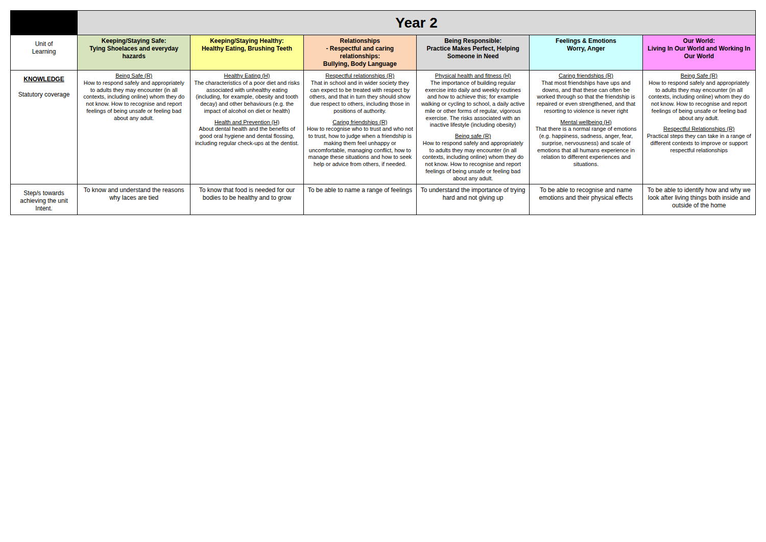| | Year 2 |
| Unit of Learning | Keeping/Staying Safe: Tying Shoelaces and everyday hazards | Keeping/Staying Healthy: Healthy Eating, Brushing Teeth | Relationships - Respectful and caring relationships: Bullying, Body Language | Being Responsible: Practice Makes Perfect, Helping Someone in Need | Feelings & Emotions Worry, Anger | Our World: Living In Our World and Working In Our World |
| KNOWLEDGE Statutory coverage | Being Safe (R) How to respond safely and appropriately to adults they may encounter (in all contexts, including online) whom they do not know. How to recognise and report feelings of being unsafe or feeling bad about any adult. | Healthy Eating (H) The characteristics of a poor diet and risks associated with unhealthy eating (including, for example, obesity and tooth decay) and other behaviours (e.g. the impact of alcohol on diet or health) Health and Prevention (H) About dental health and the benefits of good oral hygiene and dental flossing, including regular check-ups at the dentist. | Respectful relationships (R) That in school and in wider society they can expect to be treated with respect by others, and that in turn they should show due respect to others, including those in positions of authority. Caring friendships (R) How to recognise who to trust and who not to trust, how to judge when a friendship is making them feel unhappy or uncomfortable, managing conflict, how to manage these situations and how to seek help or advice from others, if needed. | Physical health and fitness (H) The importance of building regular exercise into daily and weekly routines and how to achieve this; for example walking or cycling to school, a daily active mile or other forms of regular, vigorous exercise. The risks associated with an inactive lifestyle (including obesity) Being safe (R) How to respond safely and appropriately to adults they may encounter (in all contexts, including online) whom they do not know. How to recognise and report feelings of being unsafe or feeling bad about any adult. | Caring friendships (R) That most friendships have ups and downs, and that these can often be worked through so that the friendship is repaired or even strengthened, and that resorting to violence is never right Mental wellbeing (H) That there is a normal range of emotions (e.g. happiness, sadness, anger, fear, surprise, nervousness) and scale of emotions that all humans experience in relation to different experiences and situations. | Being Safe (R) How to respond safely and appropriately to adults they may encounter (in all contexts, including online) whom they do not know. How to recognise and report feelings of being unsafe or feeling bad about any adult. Respectful Relationships (R) Practical steps they can take in a range of different contexts to improve or support respectful relationships |
| Step/s towards achieving the unit Intent. | To know and understand the reasons why laces are tied | To know that food is needed for our bodies to be healthy and to grow | To be able to name a range of feelings | To understand the importance of trying hard and not giving up | To be able to recognise and name emotions and their physical effects | To be able to identify how and why we look after living things both inside and outside of the home |